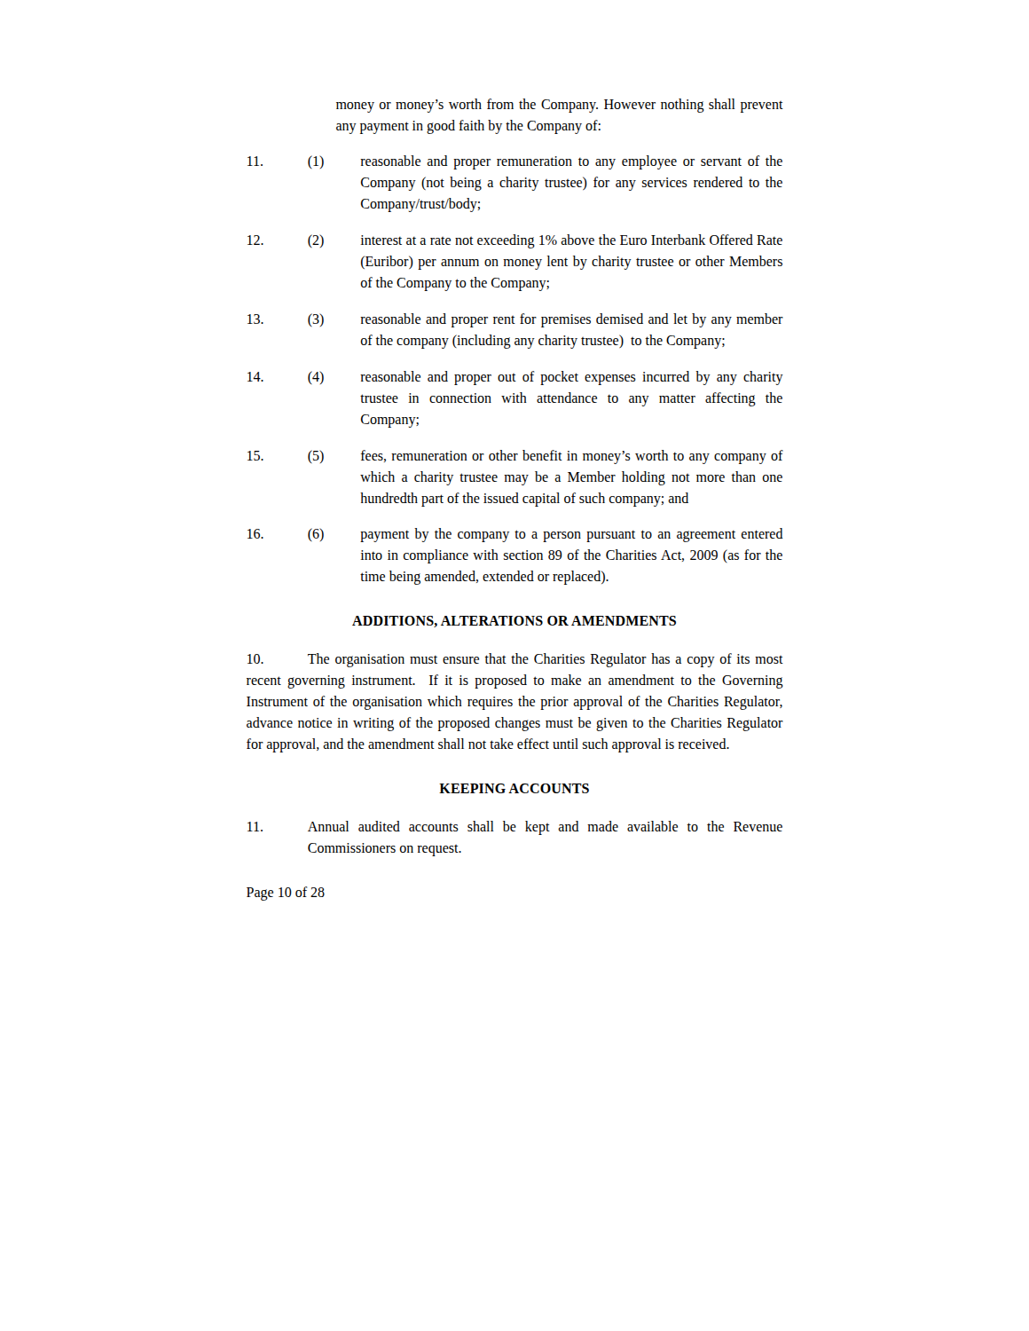money or money’s worth from the Company. However nothing shall prevent any payment in good faith by the Company of:
11.
(1)
reasonable and proper remuneration to any employee or servant of the Company (not being a charity trustee) for any services rendered to the Company/trust/body;
12.
(2)
interest at a rate not exceeding 1% above the Euro Interbank Offered Rate (Euribor) per annum on money lent by charity trustee or other Members of the Company to the Company;
13.
(3)
reasonable and proper rent for premises demised and let by any member of the company (including any charity trustee) to the Company;
14.
(4)
reasonable and proper out of pocket expenses incurred by any charity trustee in connection with attendance to any matter affecting the Company;
15.
(5)
fees, remuneration or other benefit in money’s worth to any company of which a charity trustee may be a Member holding not more than one hundredth part of the issued capital of such company; and
16.
(6)
payment by the company to a person pursuant to an agreement entered into in compliance with section 89 of the Charities Act, 2009 (as for the time being amended, extended or replaced).
Additions, Alterations or Amendments
10. The organisation must ensure that the Charities Regulator has a copy of its most recent governing instrument. If it is proposed to make an amendment to the Governing Instrument of the organisation which requires the prior approval of the Charities Regulator, advance notice in writing of the proposed changes must be given to the Charities Regulator for approval, and the amendment shall not take effect until such approval is received.
Keeping Accounts
11.
Annual audited accounts shall be kept and made available to the Revenue Commissioners on request.
Page 10 of 28